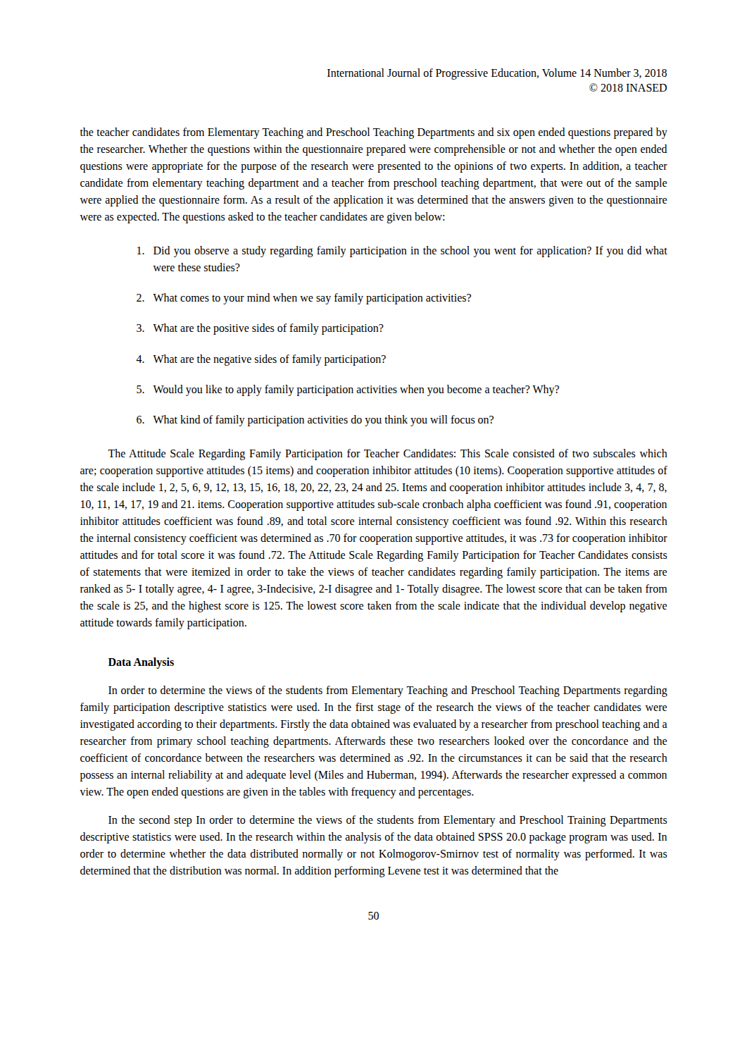International Journal of Progressive Education, Volume 14 Number 3, 2018
© 2018 INASED
the teacher candidates from Elementary Teaching and Preschool Teaching Departments and six open ended questions prepared by the researcher. Whether the questions within the questionnaire prepared were comprehensible or not and whether the open ended questions were appropriate for the purpose of the research were presented to the opinions of two experts. In addition, a teacher candidate from elementary teaching department and a teacher from preschool teaching department, that were out of the sample were applied the questionnaire form. As a result of the application it was determined that the answers given to the questionnaire were as expected. The questions asked to the teacher candidates are given below:
Did you observe a study regarding family participation in the school you went for application? If you did what were these studies?
What comes to your mind when we say family participation activities?
What are the positive sides of family participation?
What are the negative sides of family participation?
Would you like to apply family participation activities when you become a teacher? Why?
What kind of family participation activities do you think you will focus on?
The Attitude Scale Regarding Family Participation for Teacher Candidates: This Scale consisted of two subscales which are; cooperation supportive attitudes (15 items) and cooperation inhibitor attitudes (10 items). Cooperation supportive attitudes of the scale include 1, 2, 5, 6, 9, 12, 13, 15, 16, 18, 20, 22, 23, 24 and 25. Items and cooperation inhibitor attitudes include 3, 4, 7, 8, 10, 11, 14, 17, 19 and 21. items. Cooperation supportive attitudes sub-scale cronbach alpha coefficient was found .91, cooperation inhibitor attitudes coefficient was found .89, and total score internal consistency coefficient was found .92. Within this research the internal consistency coefficient was determined as .70 for cooperation supportive attitudes, it was .73 for cooperation inhibitor attitudes and for total score it was found .72. The Attitude Scale Regarding Family Participation for Teacher Candidates consists of statements that were itemized in order to take the views of teacher candidates regarding family participation. The items are ranked as 5- I totally agree, 4- I agree, 3-Indecisive, 2-I disagree and 1- Totally disagree. The lowest score that can be taken from the scale is 25, and the highest score is 125. The lowest score taken from the scale indicate that the individual develop negative attitude towards family participation.
Data Analysis
In order to determine the views of the students from Elementary Teaching and Preschool Teaching Departments regarding family participation descriptive statistics were used. In the first stage of the research the views of the teacher candidates were investigated according to their departments. Firstly the data obtained was evaluated by a researcher from preschool teaching and a researcher from primary school teaching departments. Afterwards these two researchers looked over the concordance and the coefficient of concordance between the researchers was determined as .92. In the circumstances it can be said that the research possess an internal reliability at and adequate level (Miles and Huberman, 1994). Afterwards the researcher expressed a common view. The open ended questions are given in the tables with frequency and percentages.
In the second step In order to determine the views of the students from Elementary and Preschool Training Departments descriptive statistics were used. In the research within the analysis of the data obtained SPSS 20.0 package program was used. In order to determine whether the data distributed normally or not Kolmogorov-Smirnov test of normality was performed. It was determined that the distribution was normal. In addition performing Levene test it was determined that the
50